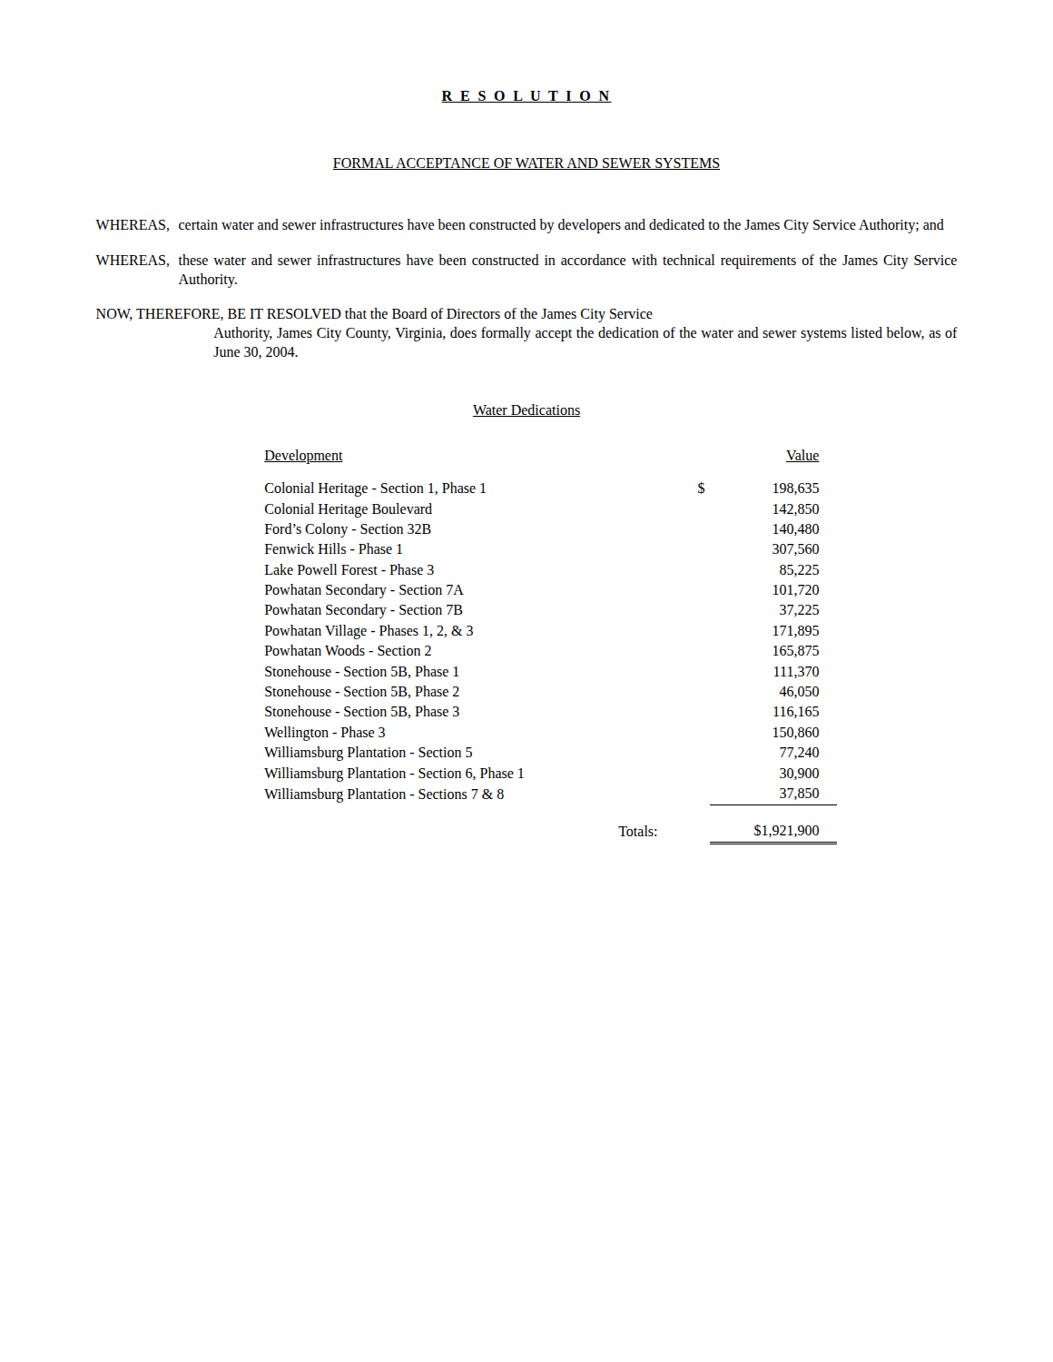R E S O L U T I O N
FORMAL ACCEPTANCE OF WATER AND SEWER SYSTEMS
WHEREAS,
certain water and sewer infrastructures have been constructed by developers and dedicated to the James City Service Authority; and
WHEREAS,
these water and sewer infrastructures have been constructed in accordance with technical requirements of the James City Service Authority.
NOW, THEREFORE, BE IT RESOLVED that the Board of Directors of the James City Service
Authority, James City County, Virginia, does formally accept the dedication of the water and sewer systems listed below, as of June 30, 2004.
Water Dedications
| Development | | Value |
| --- | --- | --- |
| Colonial Heritage - Section 1, Phase 1 | $ | 198,635 |
| Colonial Heritage Boulevard | | 142,850 |
| Ford’s Colony - Section 32B | | 140,480 |
| Fenwick Hills - Phase 1 | | 307,560 |
| Lake Powell Forest - Phase 3 | | 85,225 |
| Powhatan Secondary - Section 7A | | 101,720 |
| Powhatan Secondary - Section 7B | | 37,225 |
| Powhatan Village - Phases 1, 2, & 3 | | 171,895 |
| Powhatan Woods - Section 2 | | 165,875 |
| Stonehouse - Section 5B, Phase 1 | | 111,370 |
| Stonehouse - Section 5B, Phase 2 | | 46,050 |
| Stonehouse - Section 5B, Phase 3 | | 116,165 |
| Wellington - Phase 3 | | 150,860 |
| Williamsburg Plantation - Section 5 | | 77,240 |
| Williamsburg Plantation - Section 6, Phase 1 | | 30,900 |
| Williamsburg Plantation - Sections 7 & 8 | | 37,850 |
| Totals: | $1,921,900 |